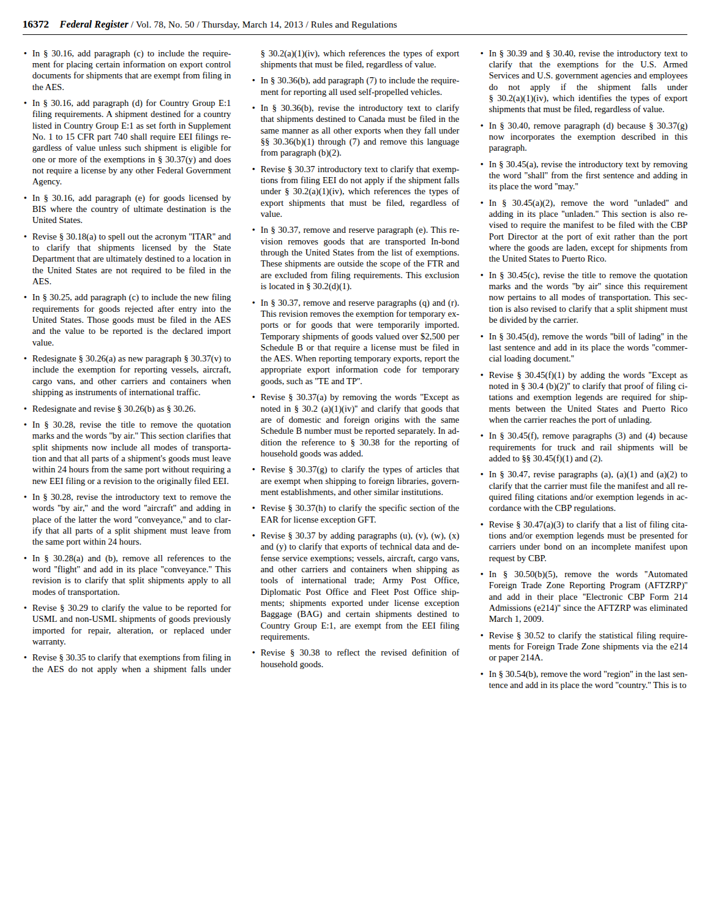16372 Federal Register / Vol. 78, No. 50 / Thursday, March 14, 2013 / Rules and Regulations
In § 30.16, add paragraph (c) to include the requirement for placing certain information on export control documents for shipments that are exempt from filing in the AES.
In § 30.16, add paragraph (d) for Country Group E:1 filing requirements. A shipment destined for a country listed in Country Group E:1 as set forth in Supplement No. 1 to 15 CFR part 740 shall require EEI filings regardless of value unless such shipment is eligible for one or more of the exemptions in § 30.37(y) and does not require a license by any other Federal Government Agency.
In § 30.16, add paragraph (e) for goods licensed by BIS where the country of ultimate destination is the United States.
Revise § 30.18(a) to spell out the acronym ''ITAR'' and to clarify that shipments licensed by the State Department that are ultimately destined to a location in the United States are not required to be filed in the AES.
In § 30.25, add paragraph (c) to include the new filing requirements for goods rejected after entry into the United States. Those goods must be filed in the AES and the value to be reported is the declared import value.
Redesignate § 30.26(a) as new paragraph § 30.37(v) to include the exemption for reporting vessels, aircraft, cargo vans, and other carriers and containers when shipping as instruments of international traffic.
Redesignate and revise § 30.26(b) as § 30.26.
In § 30.28, revise the title to remove the quotation marks and the words ''by air.'' This section clarifies that split shipments now include all modes of transportation and that all parts of a shipment's goods must leave within 24 hours from the same port without requiring a new EEI filing or a revision to the originally filed EEI.
In § 30.28, revise the introductory text to remove the words ''by air,'' and the word ''aircraft'' and adding in place of the latter the word ''conveyance,'' and to clarify that all parts of a split shipment must leave from the same port within 24 hours.
In § 30.28(a) and (b), remove all references to the word ''flight'' and add in its place ''conveyance.'' This revision is to clarify that split shipments apply to all modes of transportation.
Revise § 30.29 to clarify the value to be reported for USML and non-USML shipments of goods previously imported for repair, alteration, or replaced under warranty.
Revise § 30.35 to clarify that exemptions from filing in the AES do not apply when a shipment falls under § 30.2(a)(1)(iv), which references the types of export shipments that must be filed, regardless of value.
In § 30.36(b), add paragraph (7) to include the requirement for reporting all used self-propelled vehicles.
In § 30.36(b), revise the introductory text to clarify that shipments destined to Canada must be filed in the same manner as all other exports when they fall under §§ 30.36(b)(1) through (7) and remove this language from paragraph (b)(2).
Revise § 30.37 introductory text to clarify that exemptions from filing EEI do not apply if the shipment falls under § 30.2(a)(1)(iv), which references the types of export shipments that must be filed, regardless of value.
In § 30.37, remove and reserve paragraph (e). This revision removes goods that are transported In-bond through the United States from the list of exemptions. These shipments are outside the scope of the FTR and are excluded from filing requirements. This exclusion is located in § 30.2(d)(1).
In § 30.37, remove and reserve paragraphs (q) and (r). This revision removes the exemption for temporary exports or for goods that were temporarily imported. Temporary shipments of goods valued over $2,500 per Schedule B or that require a license must be filed in the AES. When reporting temporary exports, report the appropriate export information code for temporary goods, such as ''TE and TP''.
Revise § 30.37(a) by removing the words ''Except as noted in § 30.2 (a)(1)(iv)'' and clarify that goods that are of domestic and foreign origins with the same Schedule B number must be reported separately. In addition the reference to § 30.38 for the reporting of household goods was added.
Revise § 30.37(g) to clarify the types of articles that are exempt when shipping to foreign libraries, government establishments, and other similar institutions.
Revise § 30.37(h) to clarify the specific section of the EAR for license exception GFT.
Revise § 30.37 by adding paragraphs (u), (v), (w), (x) and (y) to clarify that exports of technical data and defense service exemptions; vessels, aircraft, cargo vans, and other carriers and containers when shipping as tools of international trade; Army Post Office, Diplomatic Post Office and Fleet Post Office shipments; shipments exported under license exception Baggage (BAG) and certain shipments destined to Country Group E:1, are exempt from the EEI filing requirements.
Revise § 30.38 to reflect the revised definition of household goods.
In § 30.39 and § 30.40, revise the introductory text to clarify that the exemptions for the U.S. Armed Services and U.S. government agencies and employees do not apply if the shipment falls under § 30.2(a)(1)(iv), which identifies the types of export shipments that must be filed, regardless of value.
In § 30.40, remove paragraph (d) because § 30.37(g) now incorporates the exemption described in this paragraph.
In § 30.45(a), revise the introductory text by removing the word ''shall'' from the first sentence and adding in its place the word ''may.''
In § 30.45(a)(2), remove the word ''unladed'' and adding in its place ''unladen.'' This section is also revised to require the manifest to be filed with the CBP Port Director at the port of exit rather than the port where the goods are laden, except for shipments from the United States to Puerto Rico.
In § 30.45(c), revise the title to remove the quotation marks and the words ''by air'' since this requirement now pertains to all modes of transportation. This section is also revised to clarify that a split shipment must be divided by the carrier.
In § 30.45(d), remove the words ''bill of lading'' in the last sentence and add in its place the words ''commercial loading document.''
Revise § 30.45(f)(1) by adding the words ''Except as noted in § 30.4 (b)(2)'' to clarify that proof of filing citations and exemption legends are required for shipments between the United States and Puerto Rico when the carrier reaches the port of unlading.
In § 30.45(f), remove paragraphs (3) and (4) because requirements for truck and rail shipments will be added to §§ 30.45(f)(1) and (2).
In § 30.47, revise paragraphs (a), (a)(1) and (a)(2) to clarify that the carrier must file the manifest and all required filing citations and/or exemption legends in accordance with the CBP regulations.
Revise § 30.47(a)(3) to clarify that a list of filing citations and/or exemption legends must be presented for carriers under bond on an incomplete manifest upon request by CBP.
In § 30.50(b)(5), remove the words ''Automated Foreign Trade Zone Reporting Program (AFTZRP)'' and add in their place ''Electronic CBP Form 214 Admissions (e214)'' since the AFTZRP was eliminated March 1, 2009.
Revise § 30.52 to clarify the statistical filing requirements for Foreign Trade Zone shipments via the e214 or paper 214A.
In § 30.54(b), remove the word ''region'' in the last sentence and add in its place the word ''country.'' This is to